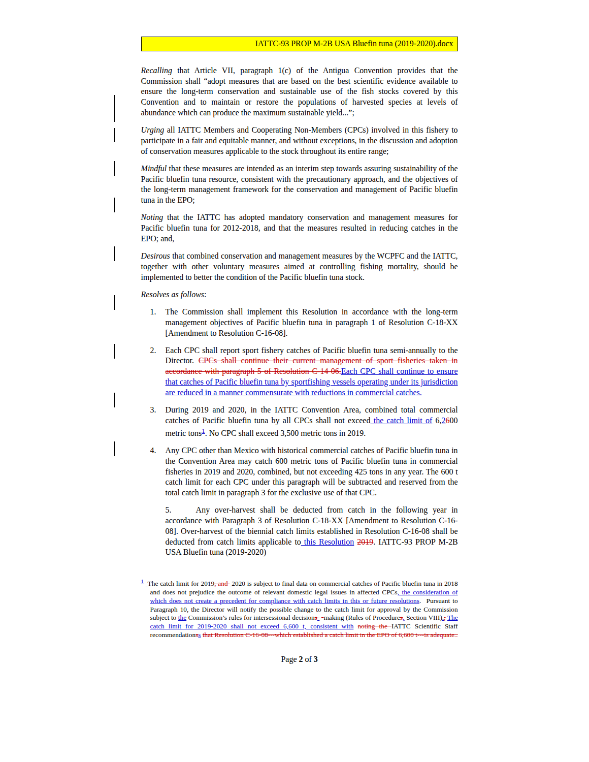IATTC-93 PROP M-2B USA Bluefin tuna (2019-2020).docx
Recalling that Article VII, paragraph 1(c) of the Antigua Convention provides that the Commission shall “adopt measures that are based on the best scientific evidence available to ensure the long-term conservation and sustainable use of the fish stocks covered by this Convention and to maintain or restore the populations of harvested species at levels of abundance which can produce the maximum sustainable yield...”;
Urging all IATTC Members and Cooperating Non-Members (CPCs) involved in this fishery to participate in a fair and equitable manner, and without exceptions, in the discussion and adoption of conservation measures applicable to the stock throughout its entire range;
Mindful that these measures are intended as an interim step towards assuring sustainability of the Pacific bluefin tuna resource, consistent with the precautionary approach, and the objectives of the long-term management framework for the conservation and management of Pacific bluefin tuna in the EPO;
Noting that the IATTC has adopted mandatory conservation and management measures for Pacific bluefin tuna for 2012-2018, and that the measures resulted in reducing catches in the EPO; and,
Desirous that combined conservation and management measures by the WCPFC and the IATTC, together with other voluntary measures aimed at controlling fishing mortality, should be implemented to better the condition of the Pacific bluefin tuna stock.
Resolves as follows:
The Commission shall implement this Resolution in accordance with the long-term management objectives of Pacific bluefin tuna in paragraph 1 of Resolution C-18-XX [Amendment to Resolution C-16-08].
Each CPC shall report sport fishery catches of Pacific bluefin tuna semi-annually to the Director. CPCs shall continue their current management of sport fisheries taken in accordance with paragraph 5 of Resolution C-14-06.Each CPC shall continue to ensure that catches of Pacific bluefin tuna by sportfishing vessels operating under its jurisdiction are reduced in a manner commensurate with reductions in commercial catches.
During 2019 and 2020, in the IATTC Convention Area, combined total commercial catches of Pacific bluefin tuna by all CPCs shall not exceed the catch limit of 6,2600 metric tons1. No CPC shall exceed 3,500 metric tons in 2019.
Any CPC other than Mexico with historical commercial catches of Pacific bluefin tuna in the Convention Area may catch 600 metric tons of Pacific bluefin tuna in commercial fisheries in 2019 and 2020, combined, but not exceeding 425 tons in any year. The 600 t catch limit for each CPC under this paragraph will be subtracted and reserved from the total catch limit in paragraph 3 for the exclusive use of that CPC.
5. Any over-harvest shall be deducted from catch in the following year in accordance with Paragraph 3 of Resolution C-18-XX [Amendment to Resolution C-16-08]. Over-harvest of the biennial catch limits established in Resolution C-16-08 shall be deducted from catch limits applicable to this Resolution 2019. IATTC-93 PROP M-2B USA Bluefin tuna (2019-2020)
1 The catch limit for 2019, and 2020 is subject to final data on commercial catches of Pacific bluefin tuna in 2018 and does not prejudice the outcome of relevant domestic legal issues in affected CPCs, the consideration of which does not create a precedent for compliance with catch limits in this or future resolutions. Pursuant to Paragraph 10, the Director will notify the possible change to the catch limit for approval by the Commission subject to the Commission’s rules for intersessional decisions- -making (Rules of Procedures, Section VIII)., The catch limit for 2019-2020 shall not exceed 6,600 t, consistent with noting the IATTC Scientific Staff recommendationss that Resolution C-16-08---which established a catch limit in the EPO of 6,600 t---is adequate..
Page 2 of 3